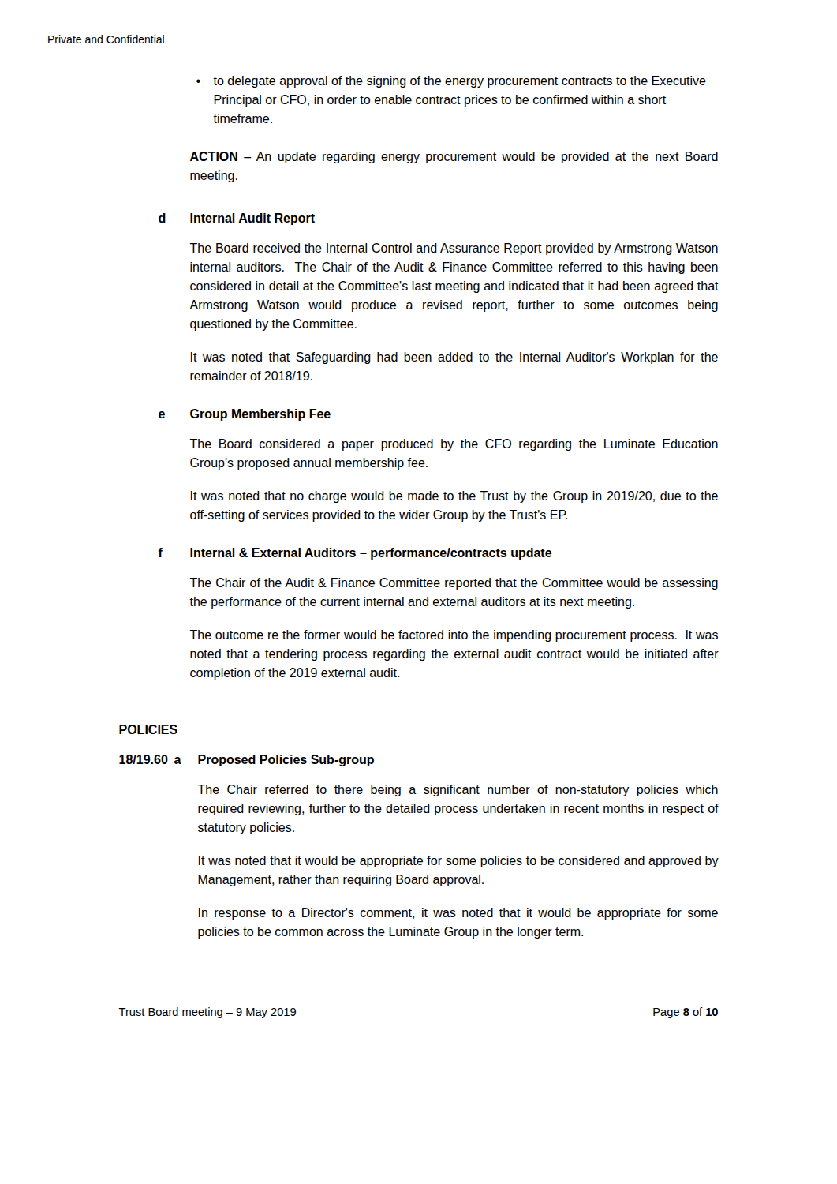Private and Confidential
to delegate approval of the signing of the energy procurement contracts to the Executive Principal or CFO, in order to enable contract prices to be confirmed within a short timeframe.
ACTION – An update regarding energy procurement would be provided at the next Board meeting.
d
Internal Audit Report
The Board received the Internal Control and Assurance Report provided by Armstrong Watson internal auditors. The Chair of the Audit & Finance Committee referred to this having been considered in detail at the Committee's last meeting and indicated that it had been agreed that Armstrong Watson would produce a revised report, further to some outcomes being questioned by the Committee.
It was noted that Safeguarding had been added to the Internal Auditor's Workplan for the remainder of 2018/19.
e
Group Membership Fee
The Board considered a paper produced by the CFO regarding the Luminate Education Group's proposed annual membership fee.
It was noted that no charge would be made to the Trust by the Group in 2019/20, due to the off-setting of services provided to the wider Group by the Trust's EP.
f
Internal & External Auditors – performance/contracts update
The Chair of the Audit & Finance Committee reported that the Committee would be assessing the performance of the current internal and external auditors at its next meeting.
The outcome re the former would be factored into the impending procurement process. It was noted that a tendering process regarding the external audit contract would be initiated after completion of the 2019 external audit.
POLICIES
18/19.60
a
Proposed Policies Sub-group
The Chair referred to there being a significant number of non-statutory policies which required reviewing, further to the detailed process undertaken in recent months in respect of statutory policies.
It was noted that it would be appropriate for some policies to be considered and approved by Management, rather than requiring Board approval.
In response to a Director's comment, it was noted that it would be appropriate for some policies to be common across the Luminate Group in the longer term.
Trust Board meeting – 9 May 2019
Page 8 of 10